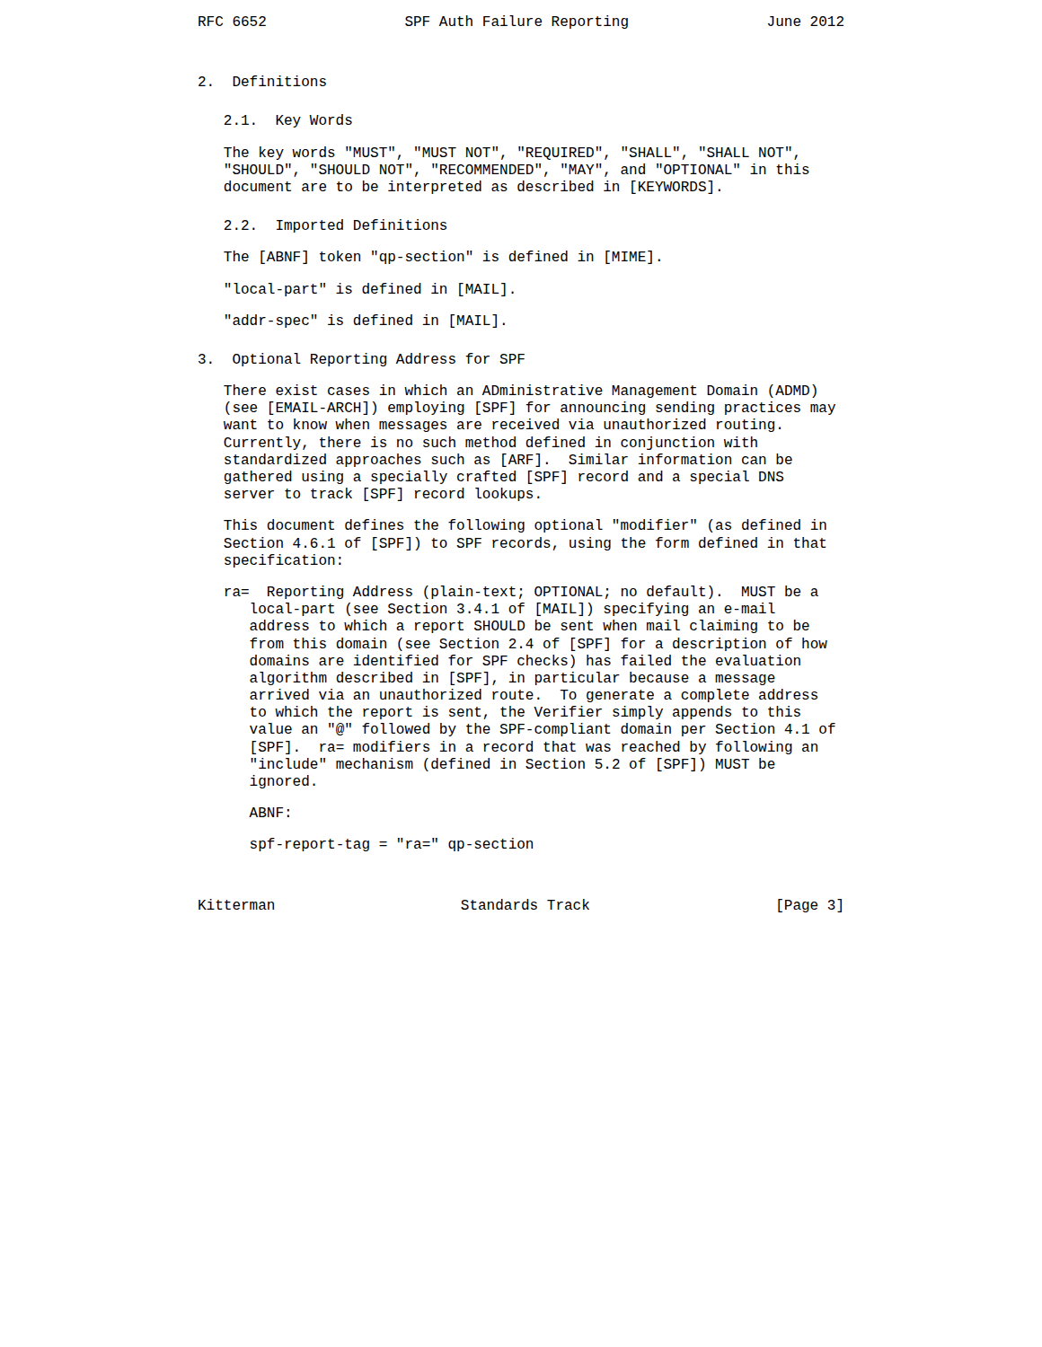RFC 6652 SPF Auth Failure Reporting June 2012
2. Definitions
2.1. Key Words
The key words "MUST", "MUST NOT", "REQUIRED", "SHALL", "SHALL NOT", "SHOULD", "SHOULD NOT", "RECOMMENDED", "MAY", and "OPTIONAL" in this document are to be interpreted as described in [KEYWORDS].
2.2. Imported Definitions
The [ABNF] token "qp-section" is defined in [MIME].
"local-part" is defined in [MAIL].
"addr-spec" is defined in [MAIL].
3. Optional Reporting Address for SPF
There exist cases in which an ADministrative Management Domain (ADMD) (see [EMAIL-ARCH]) employing [SPF] for announcing sending practices may want to know when messages are received via unauthorized routing. Currently, there is no such method defined in conjunction with standardized approaches such as [ARF]. Similar information can be gathered using a specially crafted [SPF] record and a special DNS server to track [SPF] record lookups.
This document defines the following optional "modifier" (as defined in Section 4.6.1 of [SPF]) to SPF records, using the form defined in that specification:
ra= Reporting Address (plain-text; OPTIONAL; no default). MUST be a local-part (see Section 3.4.1 of [MAIL]) specifying an e-mail address to which a report SHOULD be sent when mail claiming to be from this domain (see Section 2.4 of [SPF] for a description of how domains are identified for SPF checks) has failed the evaluation algorithm described in [SPF], in particular because a message arrived via an unauthorized route. To generate a complete address to which the report is sent, the Verifier simply appends to this value an "@" followed by the SPF-compliant domain per Section 4.1 of [SPF]. ra= modifiers in a record that was reached by following an "include" mechanism (defined in Section 5.2 of [SPF]) MUST be ignored.
ABNF:
spf-report-tag = "ra=" qp-section
Kitterman Standards Track [Page 3]